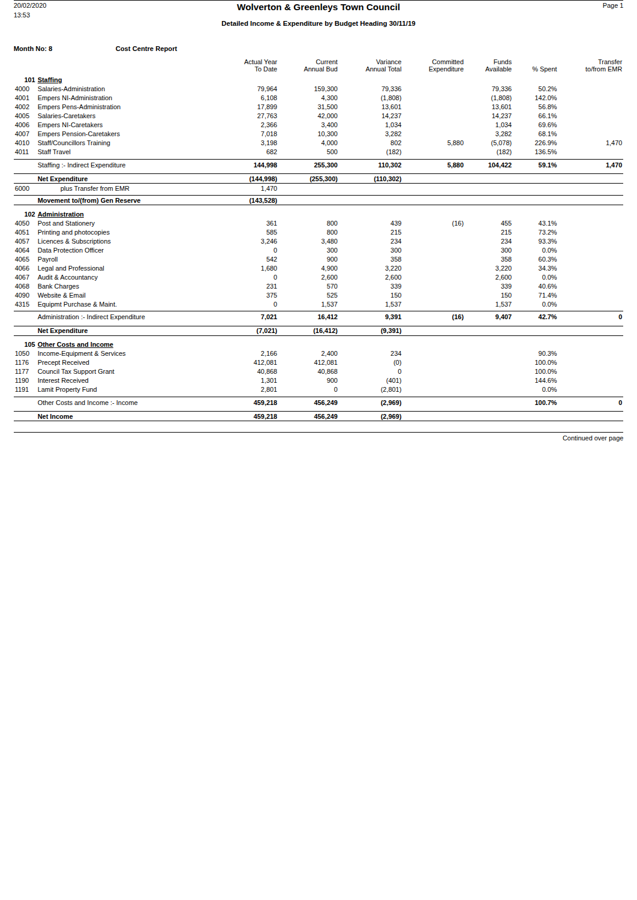20/02/2020
13:53
Page 1
Wolverton & Greenleys Town Council
Detailed Income & Expenditure by Budget Heading 30/11/19
Month No: 8 Cost Centre Report
| | Actual Year To Date | Current Annual Bud | Variance Annual Total | Committed Expenditure | Funds Available | % Spent | Transfer to/from EMR |
| --- | --- | --- | --- | --- | --- | --- | --- |
| 101 | Staffing |
| 4000 | Salaries-Administration | 79,964 | 159,300 | 79,336 | | 79,336 | 50.2% | |
| 4001 | Empers NI-Administration | 6,108 | 4,300 | (1,808) | | (1,808) | 142.0% | |
| 4002 | Empers Pens-Administration | 17,899 | 31,500 | 13,601 | | 13,601 | 56.8% | |
| 4005 | Salaries-Caretakers | 27,763 | 42,000 | 14,237 | | 14,237 | 66.1% | |
| 4006 | Empers NI-Caretakers | 2,366 | 3,400 | 1,034 | | 1,034 | 69.6% | |
| 4007 | Empers Pension-Caretakers | 7,018 | 10,300 | 3,282 | | 3,282 | 68.1% | |
| 4010 | Staff/Councillors Training | 3,198 | 4,000 | 802 | 5,880 | (5,078) | 226.9% | 1,470 |
| 4011 | Staff Travel | 682 | 500 | (182) | | (182) | 136.5% | |
| Staffing :- Indirect Expenditure | 144,998 | 255,300 | 110,302 | 5,880 | 104,422 | 59.1% | 1,470 |
| Net Expenditure | (144,998) | (255,300) | (110,302) | | | | |
| 6000 | plus Transfer from EMR | 1,470 | | | | | | |
| Movement to/(from) Gen Reserve | (143,528) | | | | | | |
| 102 | Administration |
| 4050 | Post and Stationery | 361 | 800 | 439 | (16) | 455 | 43.1% | |
| 4051 | Printing and photocopies | 585 | 800 | 215 | | 215 | 73.2% | |
| 4057 | Licences & Subscriptions | 3,246 | 3,480 | 234 | | 234 | 93.3% | |
| 4064 | Data Protection Officer | 0 | 300 | 300 | | 300 | 0.0% | |
| 4065 | Payroll | 542 | 900 | 358 | | 358 | 60.3% | |
| 4066 | Legal and Professional | 1,680 | 4,900 | 3,220 | | 3,220 | 34.3% | |
| 4067 | Audit & Accountancy | 0 | 2,600 | 2,600 | | 2,600 | 0.0% | |
| 4068 | Bank Charges | 231 | 570 | 339 | | 339 | 40.6% | |
| 4090 | Website & Email | 375 | 525 | 150 | | 150 | 71.4% | |
| 4315 | Equipmt Purchase & Maint. | 0 | 1,537 | 1,537 | | 1,537 | 0.0% | |
| Administration :- Indirect Expenditure | 7,021 | 16,412 | 9,391 | (16) | 9,407 | 42.7% | 0 |
| Net Expenditure | (7,021) | (16,412) | (9,391) | | | | |
| 105 | Other Costs and Income |
| 1050 | Income-Equipment & Services | 2,166 | 2,400 | 234 | | | 90.3% | |
| 1176 | Precept Received | 412,081 | 412,081 | (0) | | | 100.0% | |
| 1177 | Council Tax Support Grant | 40,868 | 40,868 | 0 | | | 100.0% | |
| 1190 | Interest Received | 1,301 | 900 | (401) | | | 144.6% | |
| 1191 | Lamit Property Fund | 2,801 | 0 | (2,801) | | | 0.0% | |
| Other Costs and Income :- Income | 459,218 | 456,249 | (2,969) | | | 100.7% | 0 |
| Net Income | 459,218 | 456,249 | (2,969) | | | | |
Continued over page